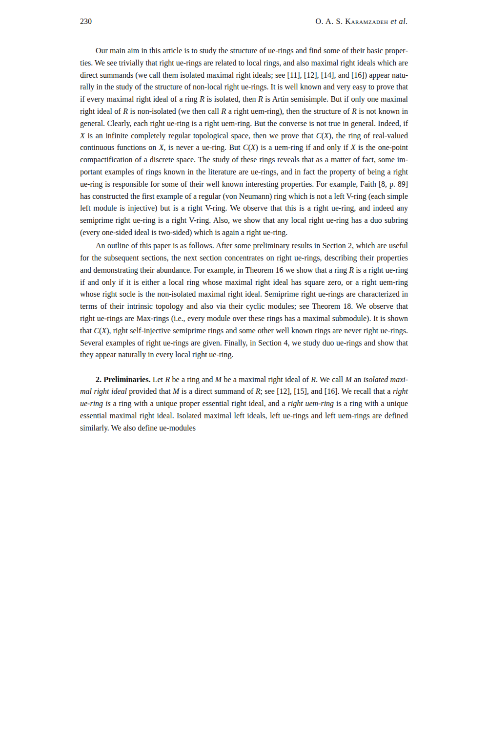230 O. A. S. Karamzadeh et al.
Our main aim in this article is to study the structure of ue-rings and find some of their basic properties. We see trivially that right ue-rings are related to local rings, and also maximal right ideals which are direct summands (we call them isolated maximal right ideals; see [11], [12], [14], and [16]) appear naturally in the study of the structure of non-local right ue-rings. It is well known and very easy to prove that if every maximal right ideal of a ring R is isolated, then R is Artin semisimple. But if only one maximal right ideal of R is non-isolated (we then call R a right uem-ring), then the structure of R is not known in general. Clearly, each right ue-ring is a right uem-ring. But the converse is not true in general. Indeed, if X is an infinite completely regular topological space, then we prove that C(X), the ring of real-valued continuous functions on X, is never a ue-ring. But C(X) is a uem-ring if and only if X is the one-point compactification of a discrete space. The study of these rings reveals that as a matter of fact, some important examples of rings known in the literature are ue-rings, and in fact the property of being a right ue-ring is responsible for some of their well known interesting properties. For example, Faith [8, p. 89] has constructed the first example of a regular (von Neumann) ring which is not a left V-ring (each simple left module is injective) but is a right V-ring. We observe that this is a right ue-ring, and indeed any semiprime right ue-ring is a right V-ring. Also, we show that any local right ue-ring has a duo subring (every one-sided ideal is two-sided) which is again a right ue-ring.
An outline of this paper is as follows. After some preliminary results in Section 2, which are useful for the subsequent sections, the next section concentrates on right ue-rings, describing their properties and demonstrating their abundance. For example, in Theorem 16 we show that a ring R is a right ue-ring if and only if it is either a local ring whose maximal right ideal has square zero, or a right uem-ring whose right socle is the non-isolated maximal right ideal. Semiprime right ue-rings are characterized in terms of their intrinsic topology and also via their cyclic modules; see Theorem 18. We observe that right ue-rings are Max-rings (i.e., every module over these rings has a maximal submodule). It is shown that C(X), right self-injective semiprime rings and some other well known rings are never right ue-rings. Several examples of right ue-rings are given. Finally, in Section 4, we study duo ue-rings and show that they appear naturally in every local right ue-ring.
2. Preliminaries. Let R be a ring and M be a maximal right ideal of R. We call M an isolated maximal right ideal provided that M is a direct summand of R; see [12], [15], and [16]. We recall that a right ue-ring is a ring with a unique proper essential right ideal, and a right uem-ring is a ring with a unique essential maximal right ideal. Isolated maximal left ideals, left ue-rings and left uem-rings are defined similarly. We also define ue-modules